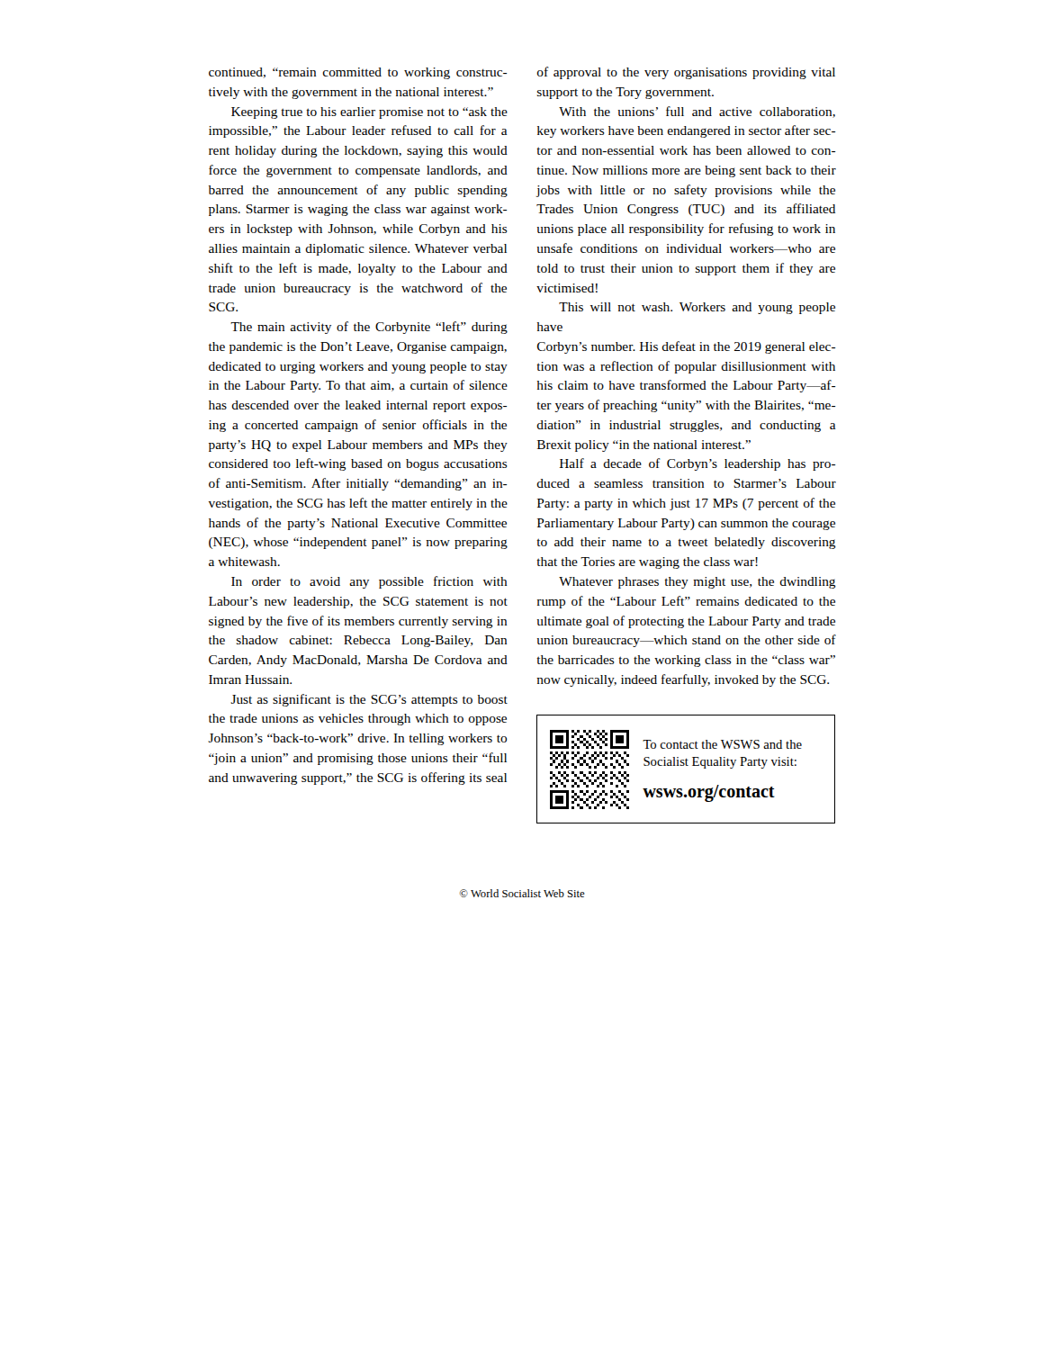continued, “remain committed to working constructively with the government in the national interest.”
Keeping true to his earlier promise not to “ask the impossible,” the Labour leader refused to call for a rent holiday during the lockdown, saying this would force the government to compensate landlords, and barred the announcement of any public spending plans. Starmer is waging the class war against workers in lockstep with Johnson, while Corbyn and his allies maintain a diplomatic silence. Whatever verbal shift to the left is made, loyalty to the Labour and trade union bureaucracy is the watchword of the SCG.
The main activity of the Corbynite “left” during the pandemic is the Don’t Leave, Organise campaign, dedicated to urging workers and young people to stay in the Labour Party. To that aim, a curtain of silence has descended over the leaked internal report exposing a concerted campaign of senior officials in the party’s HQ to expel Labour members and MPs they considered too left-wing based on bogus accusations of anti-Semitism. After initially “demanding” an investigation, the SCG has left the matter entirely in the hands of the party’s National Executive Committee (NEC), whose “independent panel” is now preparing a whitewash.
In order to avoid any possible friction with Labour’s new leadership, the SCG statement is not signed by the five of its members currently serving in the shadow cabinet: Rebecca Long-Bailey, Dan Carden, Andy MacDonald, Marsha De Cordova and Imran Hussain.
Just as significant is the SCG’s attempts to boost the trade unions as vehicles through which to oppose Johnson’s “back-to-work” drive. In telling workers to “join a union” and promising those unions their “full and unwavering support,” the SCG is offering its seal of approval to the very organisations providing vital support to the Tory government.
With the unions’ full and active collaboration, key workers have been endangered in sector after sector and non-essential work has been allowed to continue. Now millions more are being sent back to their jobs with little or no safety provisions while the Trades Union Congress (TUC) and its affiliated unions place all responsibility for refusing to work in unsafe conditions on individual workers—who are told to trust their union to support them if they are victimised!
This will not wash. Workers and young people have
Corbyn’s number. His defeat in the 2019 general election was a reflection of popular disillusionment with his claim to have transformed the Labour Party—after years of preaching “unity” with the Blairites, “mediation” in industrial struggles, and conducting a Brexit policy “in the national interest.”
Half a decade of Corbyn’s leadership has produced a seamless transition to Starmer’s Labour Party: a party in which just 17 MPs (7 percent of the Parliamentary Labour Party) can summon the courage to add their name to a tweet belatedly discovering that the Tories are waging the class war!
Whatever phrases they might use, the dwindling rump of the “Labour Left” remains dedicated to the ultimate goal of protecting the Labour Party and trade union bureaucracy—which stand on the other side of the barricades to the working class in the “class war” now cynically, indeed fearfully, invoked by the SCG.
To contact the WSWS and the Socialist Equality Party visit: wsws.org/contact
© World Socialist Web Site